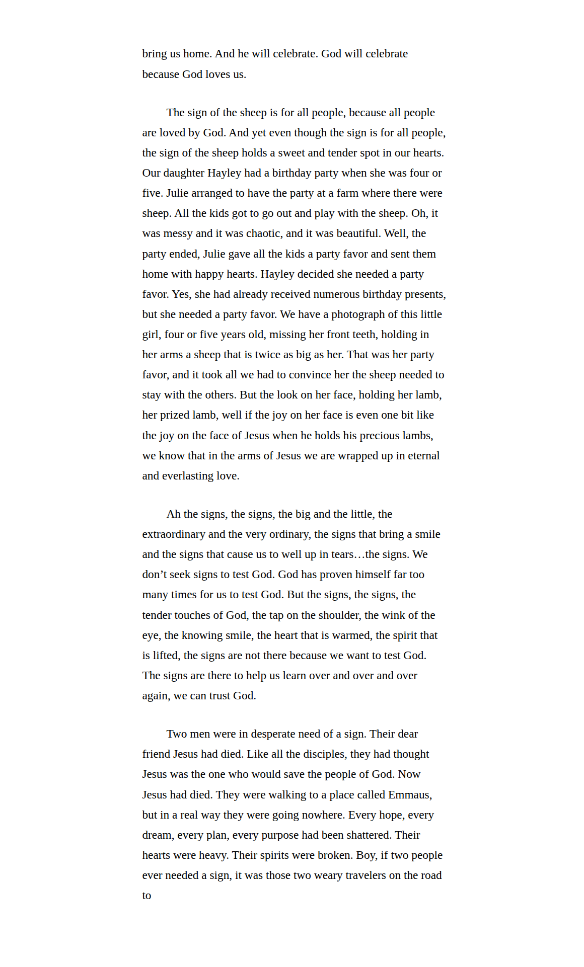bring us home. And he will celebrate. God will celebrate because God loves us.
The sign of the sheep is for all people, because all people are loved by God. And yet even though the sign is for all people, the sign of the sheep holds a sweet and tender spot in our hearts. Our daughter Hayley had a birthday party when she was four or five. Julie arranged to have the party at a farm where there were sheep. All the kids got to go out and play with the sheep. Oh, it was messy and it was chaotic, and it was beautiful. Well, the party ended, Julie gave all the kids a party favor and sent them home with happy hearts. Hayley decided she needed a party favor. Yes, she had already received numerous birthday presents, but she needed a party favor. We have a photograph of this little girl, four or five years old, missing her front teeth, holding in her arms a sheep that is twice as big as her. That was her party favor, and it took all we had to convince her the sheep needed to stay with the others. But the look on her face, holding her lamb, her prized lamb, well if the joy on her face is even one bit like the joy on the face of Jesus when he holds his precious lambs, we know that in the arms of Jesus we are wrapped up in eternal and everlasting love.
Ah the signs, the signs, the big and the little, the extraordinary and the very ordinary, the signs that bring a smile and the signs that cause us to well up in tears…the signs. We don’t seek signs to test God. God has proven himself far too many times for us to test God. But the signs, the signs, the tender touches of God, the tap on the shoulder, the wink of the eye, the knowing smile, the heart that is warmed, the spirit that is lifted, the signs are not there because we want to test God. The signs are there to help us learn over and over and over again, we can trust God.
Two men were in desperate need of a sign. Their dear friend Jesus had died. Like all the disciples, they had thought Jesus was the one who would save the people of God. Now Jesus had died. They were walking to a place called Emmaus, but in a real way they were going nowhere. Every hope, every dream, every plan, every purpose had been shattered. Their hearts were heavy. Their spirits were broken. Boy, if two people ever needed a sign, it was those two weary travelers on the road to